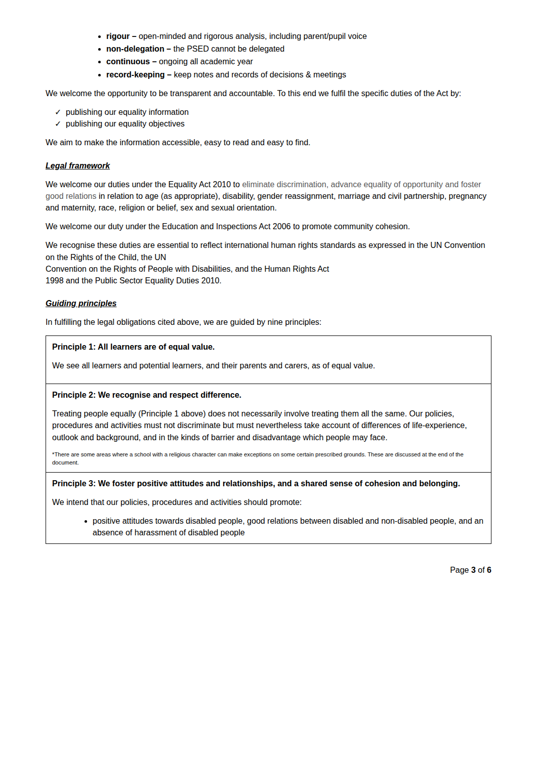rigour – open-minded and rigorous analysis, including parent/pupil voice
non-delegation – the PSED cannot be delegated
continuous – ongoing all academic year
record-keeping – keep notes and records of decisions & meetings
We welcome the opportunity to be transparent and accountable. To this end we fulfil the specific duties of the Act by:
publishing our equality information
publishing our equality objectives
We aim to make the information accessible, easy to read and easy to find.
Legal framework
We welcome our duties under the Equality Act 2010 to eliminate discrimination, advance equality of opportunity and foster good relations in relation to age (as appropriate), disability, gender reassignment, marriage and civil partnership, pregnancy and maternity, race, religion or belief, sex and sexual orientation.
We welcome our duty under the Education and Inspections Act 2006 to promote community cohesion.
We recognise these duties are essential to reflect international human rights standards as expressed in the UN Convention on the Rights of the Child, the UN
Convention on the Rights of People with Disabilities, and the Human Rights Act
1998 and the Public Sector Equality Duties 2010.
Guiding principles
In fulfilling the legal obligations cited above, we are guided by nine principles:
| Principle 1: All learners are of equal value. We see all learners and potential learners, and their parents and carers, as of equal value. |
| Principle 2: We recognise and respect difference. Treating people equally (Principle 1 above) does not necessarily involve treating them all the same. Our policies, procedures and activities must not discriminate but must nevertheless take account of differences of life-experience, outlook and background, and in the kinds of barrier and disadvantage which people may face. *There are some areas where a school with a religious character can make exceptions on some certain prescribed grounds. These are discussed at the end of the document. |
| Principle 3: We foster positive attitudes and relationships, and a shared sense of cohesion and belonging. We intend that our policies, procedures and activities should promote: positive attitudes towards disabled people, good relations between disabled and non-disabled people, and an absence of harassment of disabled people |
Page 3 of 6